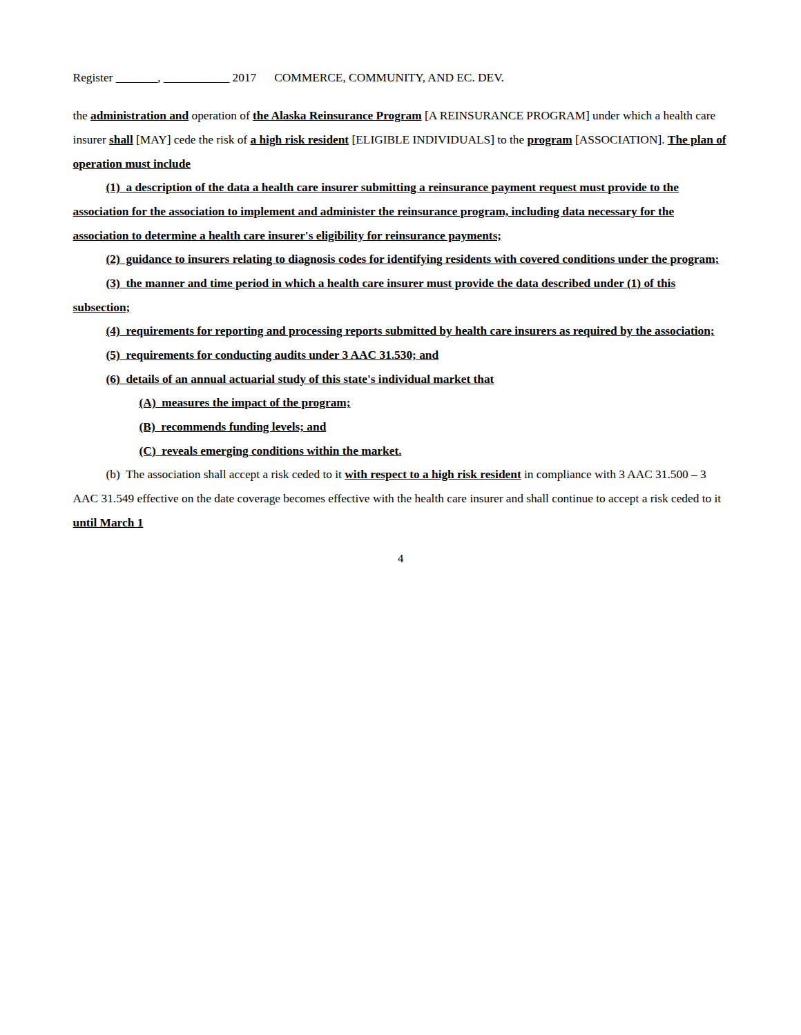Register _______, ___________ 2017 COMMERCE, COMMUNITY, AND EC. DEV.
the administration and operation of the Alaska Reinsurance Program [A REINSURANCE PROGRAM] under which a health care insurer shall [MAY] cede the risk of a high risk resident [ELIGIBLE INDIVIDUALS] to the program [ASSOCIATION]. The plan of operation must include
(1) a description of the data a health care insurer submitting a reinsurance payment request must provide to the association for the association to implement and administer the reinsurance program, including data necessary for the association to determine a health care insurer's eligibility for reinsurance payments;
(2) guidance to insurers relating to diagnosis codes for identifying residents with covered conditions under the program;
(3) the manner and time period in which a health care insurer must provide the data described under (1) of this subsection;
(4) requirements for reporting and processing reports submitted by health care insurers as required by the association;
(5) requirements for conducting audits under 3 AAC 31.530; and
(6) details of an annual actuarial study of this state's individual market that
(A) measures the impact of the program;
(B) recommends funding levels; and
(C) reveals emerging conditions within the market.
(b) The association shall accept a risk ceded to it with respect to a high risk resident in compliance with 3 AAC 31.500 – 3 AAC 31.549 effective on the date coverage becomes effective with the health care insurer and shall continue to accept a risk ceded to it until March 1
4